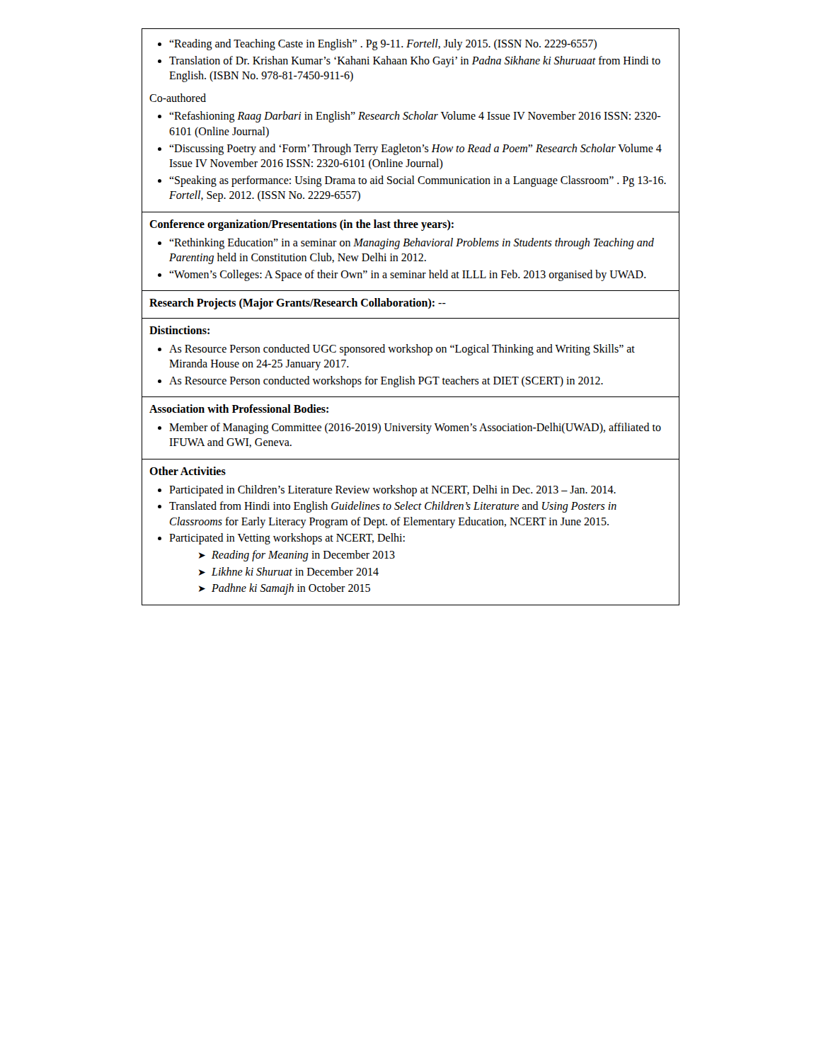| “Reading and Teaching Caste in English” . Pg 9-11. Fortell , July 2015. (ISSN No. 2229-6557) Translation of Dr. Krishan Kumar’s ‘Kahani Kahaan Kho Gayi’ in Padna Sikhane ki Shuruaat from Hindi to English. (ISBN No. 978-81-7450-911-6) Co-authored “Refashioning Raag Darbari in English” Research Scholar Volume 4 Issue IV November 2016 ISSN: 2320-6101 (Online Journal) “Discussing Poetry and ‘Form’ Through Terry Eagleton’s How to Read a Poem ” Research Scholar Volume 4 Issue IV November 2016 ISSN: 2320-6101 (Online Journal) “Speaking as performance: Using Drama to aid Social Communication in a Language Classroom” . Pg 13-16. Fortell , Sep. 2012. (ISSN No. 2229-6557) |
| Conference organization/Presentations (in the last three years): “Rethinking Education” in a seminar on Managing Behavioral Problems in Students through Teaching and Parenting held in Constitution Club, New Delhi in 2012. “Women’s Colleges: A Space of their Own” in a seminar held at ILLL in Feb. 2013 organised by UWAD. |
| Research Projects (Major Grants/Research Collaboration): -- |
| Distinctions: As Resource Person conducted UGC sponsored workshop on “Logical Thinking and Writing Skills” at Miranda House on 24-25 January 2017. As Resource Person conducted workshops for English PGT teachers at DIET (SCERT) in 2012. |
| Association with Professional Bodies: Member of Managing Committee (2016-2019) University Women’s Association-Delhi(UWAD), affiliated to IFUWA and GWI, Geneva. |
| Other Activities Participated in Children’s Literature Review workshop at NCERT, Delhi in Dec. 2013 – Jan. 2014. Translated from Hindi into English Guidelines to Select Children’s Literature and Using Posters in Classrooms for Early Literacy Program of Dept. of Elementary Education, NCERT in June 2015. Participated in Vetting workshops at NCERT, Delhi: Reading for Meaning in December 2013 Likhne ki Shuruat in December 2014 Padhne ki Samajh in October 2015 |